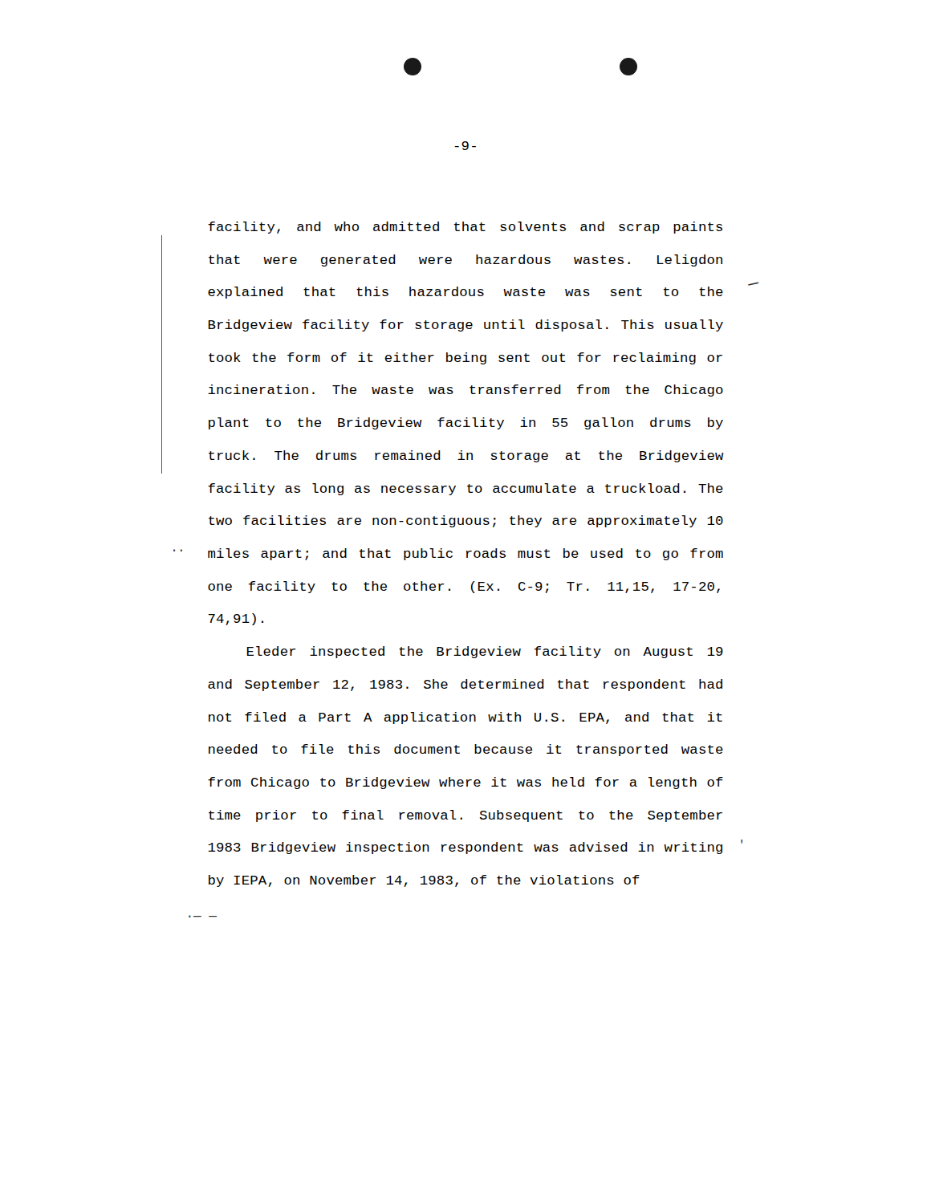-9-
—
··
facility, and who admitted that solvents and scrap paints that were generated were hazardous wastes. Leligdon explained that this hazardous waste was sent to the Bridgeview facility for storage until disposal. This usually took the form of it either being sent out for reclaiming or incineration. The waste was transferred from the Chicago plant to the Bridgeview facility in 55 gallon drums by truck. The drums remained in storage at the Bridgeview facility as long as necessary to accumulate a truckload. The two facilities are non-contiguous; they are approximately 10 miles apart; and that public roads must be used to go from one facility to the other. (Ex. C-9; Tr. 11,15, 17-20, 74,91).
Eleder inspected the Bridgeview facility on August 19 and September 12, 1983. She determined that respondent had not filed a Part A application with U.S. EPA, and that it needed to file this document because it transported waste from Chicago to Bridgeview where it was held for a length of time prior to final removal. Subsequent to the September 1983 Bridgeview inspection respondent was advised in writing by IEPA, on November 14, 1983, of the violations of
′
·— —